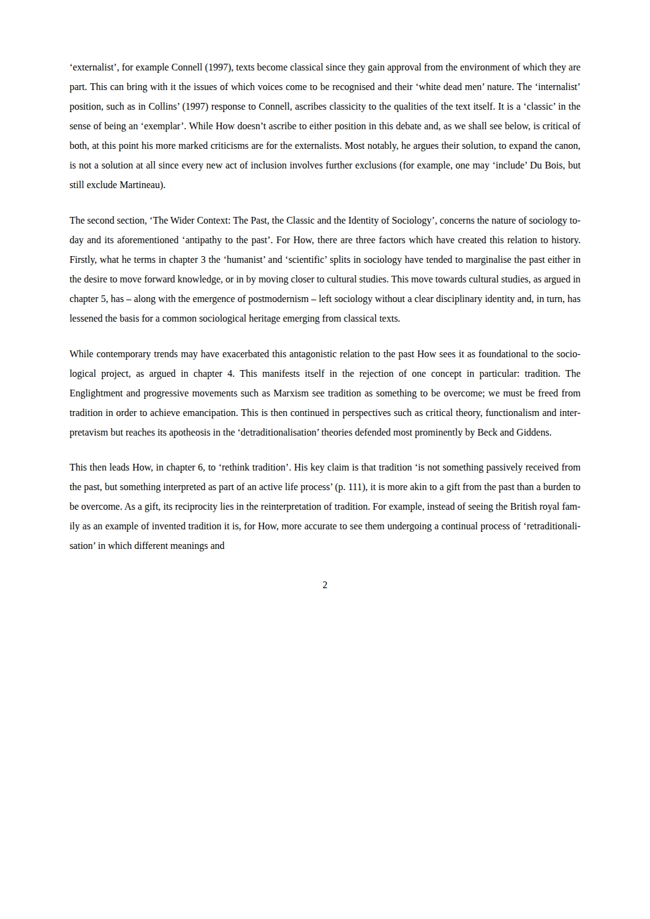‘externalist’, for example Connell (1997), texts become classical since they gain approval from the environment of which they are part. This can bring with it the issues of which voices come to be recognised and their ‘white dead men’ nature. The ‘internalist’ position, such as in Collins’ (1997) response to Connell, ascribes classicity to the qualities of the text itself. It is a ‘classic’ in the sense of being an ‘exemplar’. While How doesn’t ascribe to either position in this debate and, as we shall see below, is critical of both, at this point his more marked criticisms are for the externalists. Most notably, he argues their solution, to expand the canon, is not a solution at all since every new act of inclusion involves further exclusions (for example, one may ‘include’ Du Bois, but still exclude Martineau).
The second section, ‘The Wider Context: The Past, the Classic and the Identity of Sociology’, concerns the nature of sociology today and its aforementioned ‘antipathy to the past’. For How, there are three factors which have created this relation to history. Firstly, what he terms in chapter 3 the ‘humanist’ and ‘scientific’ splits in sociology have tended to marginalise the past either in the desire to move forward knowledge, or in by moving closer to cultural studies. This move towards cultural studies, as argued in chapter 5, has – along with the emergence of postmodernism – left sociology without a clear disciplinary identity and, in turn, has lessened the basis for a common sociological heritage emerging from classical texts.
While contemporary trends may have exacerbated this antagonistic relation to the past How sees it as foundational to the sociological project, as argued in chapter 4. This manifests itself in the rejection of one concept in particular: tradition. The Englightment and progressive movements such as Marxism see tradition as something to be overcome; we must be freed from tradition in order to achieve emancipation. This is then continued in perspectives such as critical theory, functionalism and interpretavism but reaches its apotheosis in the ‘detraditionalisation’ theories defended most prominently by Beck and Giddens.
This then leads How, in chapter 6, to ‘rethink tradition’. His key claim is that tradition ‘is not something passively received from the past, but something interpreted as part of an active life process’ (p. 111), it is more akin to a gift from the past than a burden to be overcome. As a gift, its reciprocity lies in the reinterpretation of tradition. For example, instead of seeing the British royal family as an example of invented tradition it is, for How, more accurate to see them undergoing a continual process of ‘retraditionalisation’ in which different meanings and
2